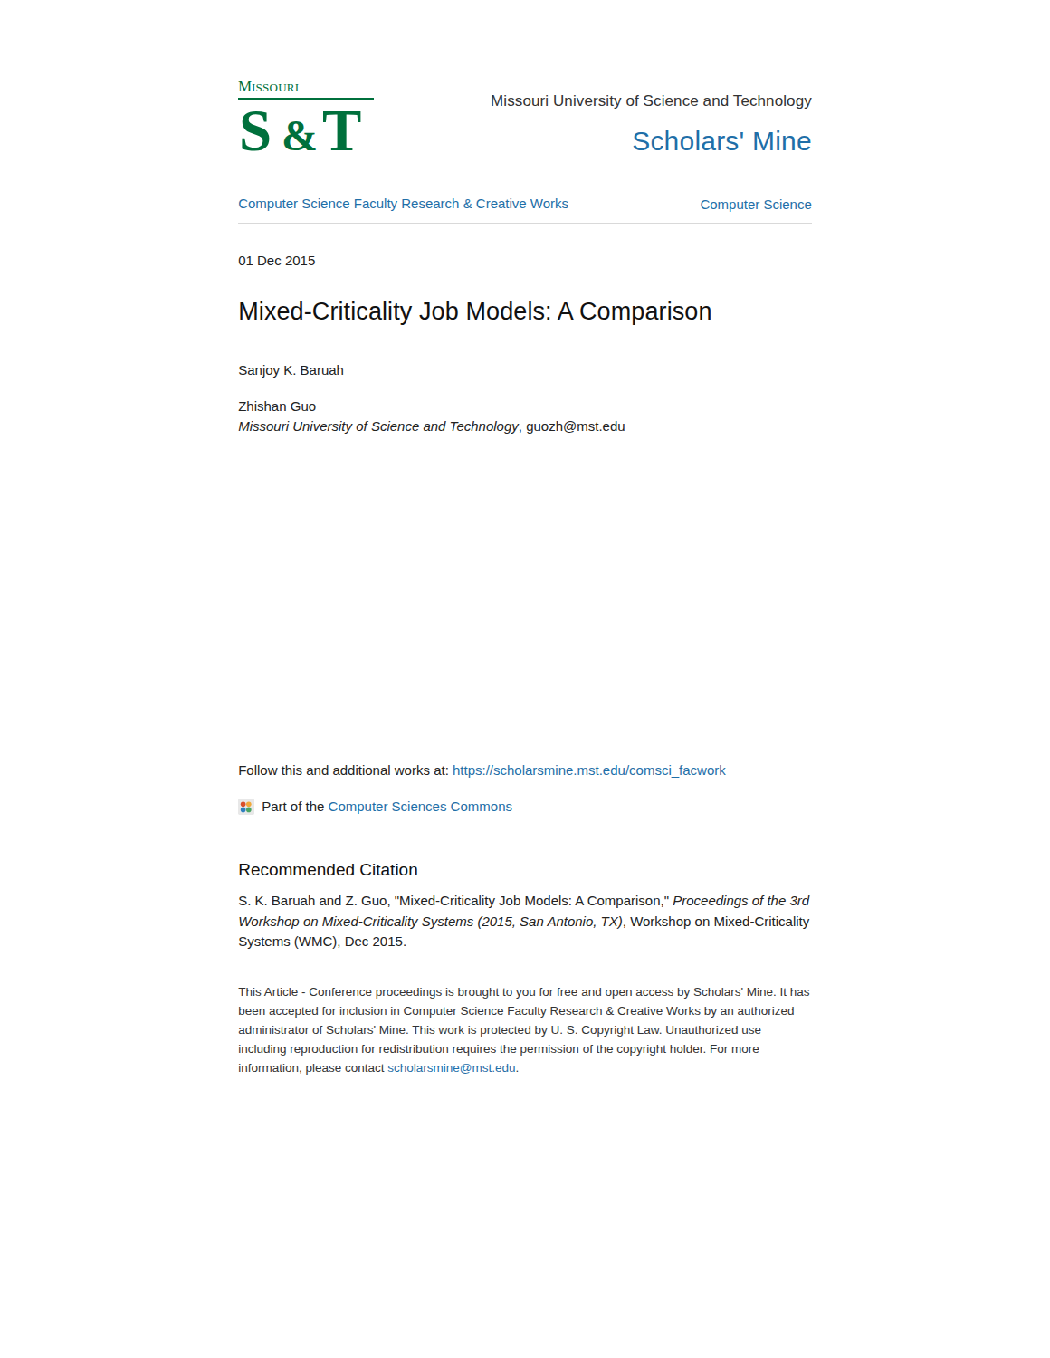M ISSOURI S & T
Missouri University of Science and Technology
Scholars' Mine
Computer Science Faculty Research & Creative Works
Computer Science
01 Dec 2015
Mixed-Criticality Job Models: A Comparison
Sanjoy K. Baruah
Zhishan Guo
Missouri University of Science and Technology, guozh@mst.edu
Follow this and additional works at: https://scholarsmine.mst.edu/comsci_facwork
Part of the Computer Sciences Commons
Recommended Citation
S. K. Baruah and Z. Guo, "Mixed-Criticality Job Models: A Comparison," Proceedings of the 3rd Workshop on Mixed-Criticality Systems (2015, San Antonio, TX), Workshop on Mixed-Criticality Systems (WMC), Dec 2015.
This Article - Conference proceedings is brought to you for free and open access by Scholars' Mine. It has been accepted for inclusion in Computer Science Faculty Research & Creative Works by an authorized administrator of Scholars' Mine. This work is protected by U. S. Copyright Law. Unauthorized use including reproduction for redistribution requires the permission of the copyright holder. For more information, please contact scholarsmine@mst.edu.